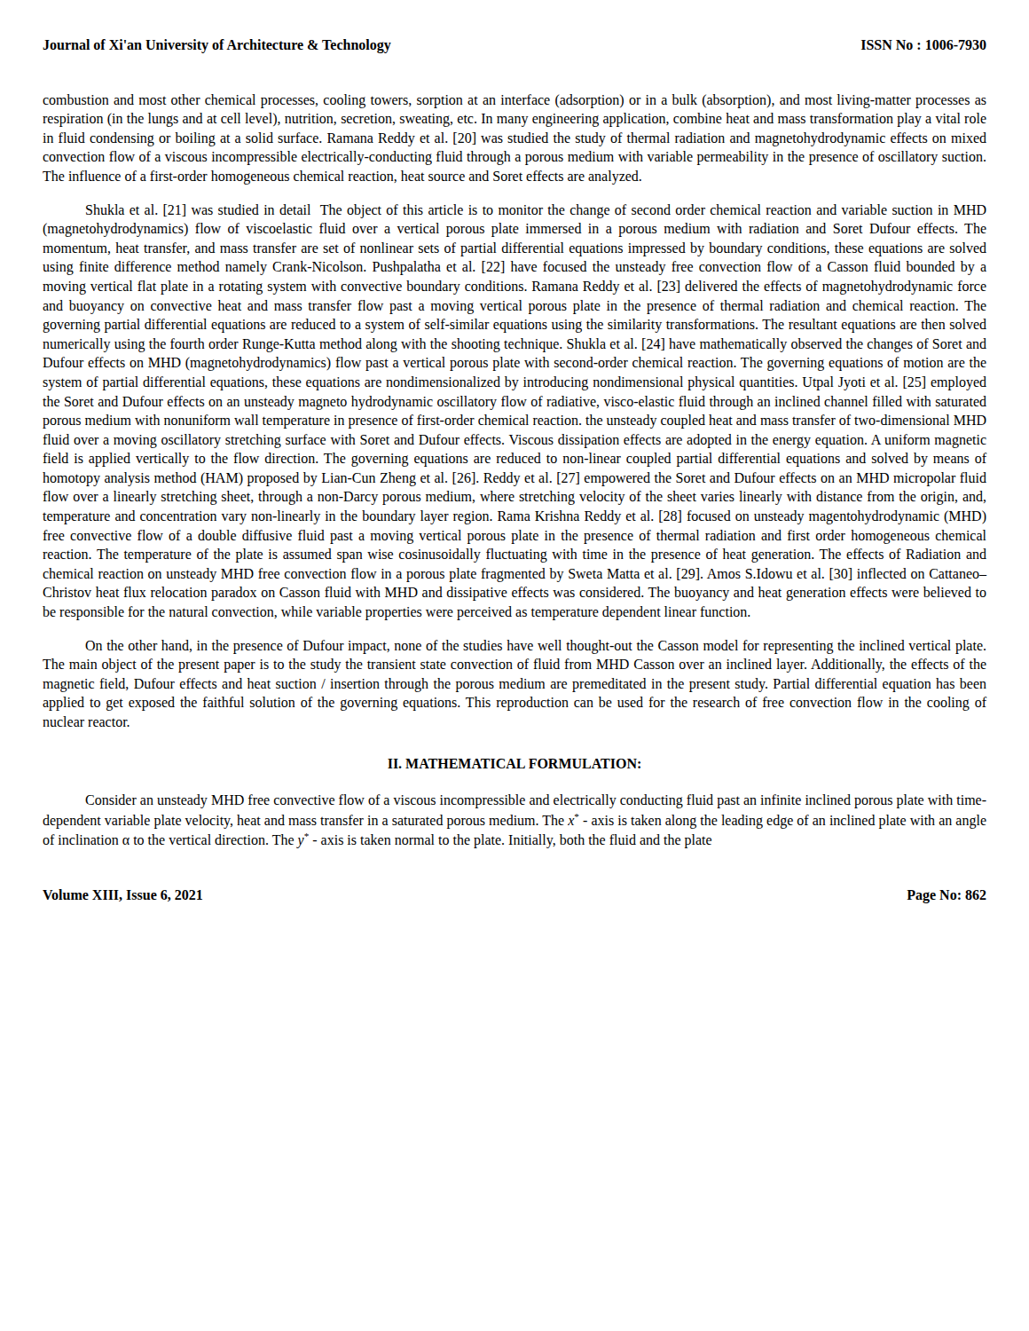Journal of Xi'an University of Architecture & Technology ISSN No : 1006-7930
combustion and most other chemical processes, cooling towers, sorption at an interface (adsorption) or in a bulk (absorption), and most living-matter processes as respiration (in the lungs and at cell level), nutrition, secretion, sweating, etc. In many engineering application, combine heat and mass transformation play a vital role in fluid condensing or boiling at a solid surface. Ramana Reddy et al. [20] was studied the study of thermal radiation and magnetohydrodynamic effects on mixed convection flow of a viscous incompressible electrically-conducting fluid through a porous medium with variable permeability in the presence of oscillatory suction. The influence of a first-order homogeneous chemical reaction, heat source and Soret effects are analyzed.
Shukla et al. [21] was studied in detail The object of this article is to monitor the change of second order chemical reaction and variable suction in MHD (magnetohydrodynamics) flow of viscoelastic fluid over a vertical porous plate immersed in a porous medium with radiation and Soret Dufour effects. The momentum, heat transfer, and mass transfer are set of nonlinear sets of partial differential equations impressed by boundary conditions, these equations are solved using finite difference method namely Crank-Nicolson. Pushpalatha et al. [22] have focused the unsteady free convection flow of a Casson fluid bounded by a moving vertical flat plate in a rotating system with convective boundary conditions. Ramana Reddy et al. [23] delivered the effects of magnetohydrodynamic force and buoyancy on convective heat and mass transfer flow past a moving vertical porous plate in the presence of thermal radiation and chemical reaction. The governing partial differential equations are reduced to a system of self-similar equations using the similarity transformations. The resultant equations are then solved numerically using the fourth order Runge-Kutta method along with the shooting technique. Shukla et al. [24] have mathematically observed the changes of Soret and Dufour effects on MHD (magnetohydrodynamics) flow past a vertical porous plate with second-order chemical reaction. The governing equations of motion are the system of partial differential equations, these equations are nondimensionalized by introducing nondimensional physical quantities. Utpal Jyoti et al. [25] employed the Soret and Dufour effects on an unsteady magneto hydrodynamic oscillatory flow of radiative, visco-elastic fluid through an inclined channel filled with saturated porous medium with nonuniform wall temperature in presence of first-order chemical reaction. the unsteady coupled heat and mass transfer of two-dimensional MHD fluid over a moving oscillatory stretching surface with Soret and Dufour effects. Viscous dissipation effects are adopted in the energy equation. A uniform magnetic field is applied vertically to the flow direction. The governing equations are reduced to non-linear coupled partial differential equations and solved by means of homotopy analysis method (HAM) proposed by Lian-Cun Zheng et al. [26]. Reddy et al. [27] empowered the Soret and Dufour effects on an MHD micropolar fluid flow over a linearly stretching sheet, through a non-Darcy porous medium, where stretching velocity of the sheet varies linearly with distance from the origin, and, temperature and concentration vary non-linearly in the boundary layer region. Rama Krishna Reddy et al. [28] focused on unsteady magentohydrodynamic (MHD) free convective flow of a double diffusive fluid past a moving vertical porous plate in the presence of thermal radiation and first order homogeneous chemical reaction. The temperature of the plate is assumed span wise cosinusoidally fluctuating with time in the presence of heat generation. The effects of Radiation and chemical reaction on unsteady MHD free convection flow in a porous plate fragmented by Sweta Matta et al. [29]. Amos S.Idowu et al. [30] inflected on Cattaneo–Christov heat flux relocation paradox on Casson fluid with MHD and dissipative effects was considered. The buoyancy and heat generation effects were believed to be responsible for the natural convection, while variable properties were perceived as temperature dependent linear function.
On the other hand, in the presence of Dufour impact, none of the studies have well thought-out the Casson model for representing the inclined vertical plate. The main object of the present paper is to the study the transient state convection of fluid from MHD Casson over an inclined layer. Additionally, the effects of the magnetic field, Dufour effects and heat suction / insertion through the porous medium are premeditated in the present study. Partial differential equation has been applied to get exposed the faithful solution of the governing equations. This reproduction can be used for the research of free convection flow in the cooling of nuclear reactor.
II. MATHEMATICAL FORMULATION:
Consider an unsteady MHD free convective flow of a viscous incompressible and electrically conducting fluid past an infinite inclined porous plate with time-dependent variable plate velocity, heat and mass transfer in a saturated porous medium. The x* - axis is taken along the leading edge of an inclined plate with an angle of inclination α to the vertical direction. The y* - axis is taken normal to the plate. Initially, both the fluid and the plate
Volume XIII, Issue 6, 2021 Page No: 862